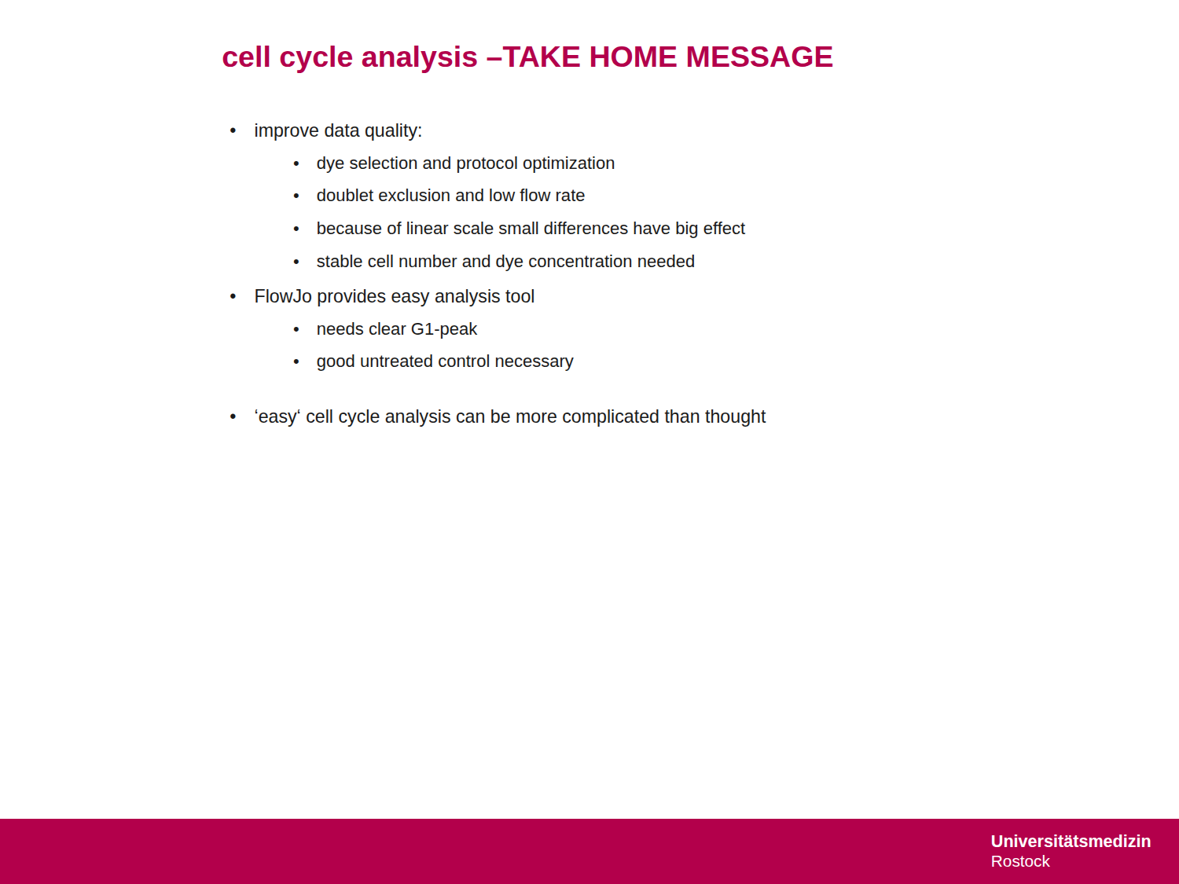cell cycle analysis –TAKE HOME MESSAGE
improve data quality:
dye selection and protocol optimization
doublet exclusion and low flow rate
because of linear scale small differences have big effect
stable cell number and dye concentration needed
FlowJo provides easy analysis tool
needs clear G1-peak
good untreated control necessary
‘easy‘ cell cycle analysis can be more complicated than thought
Universitätsmedizin Rostock